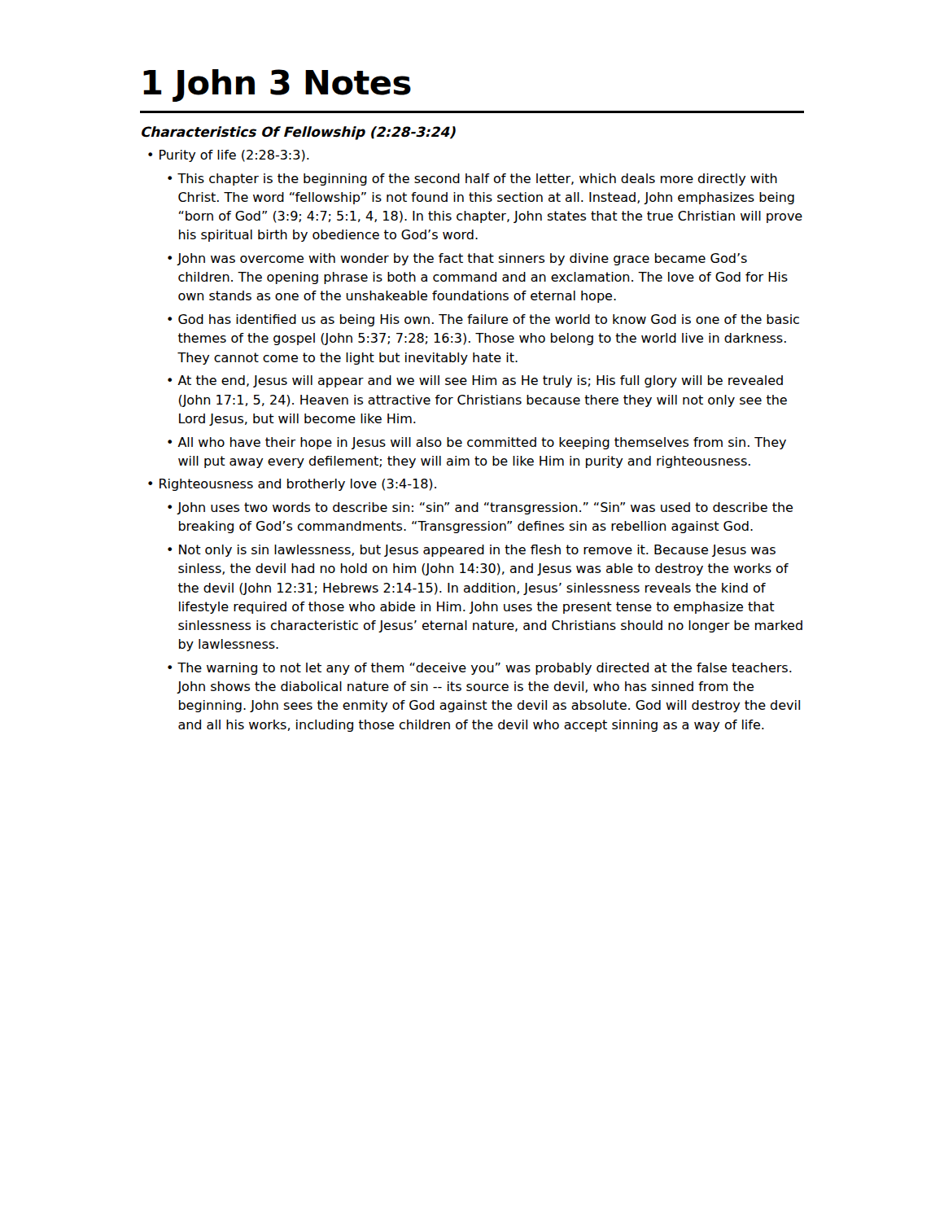1 John 3 Notes
Characteristics Of Fellowship (2:28-3:24)
Purity of life (2:28-3:3).
This chapter is the beginning of the second half of the letter, which deals more directly with Christ. The word “fellowship” is not found in this section at all. Instead, John emphasizes being “born of God” (3:9; 4:7; 5:1, 4, 18). In this chapter, John states that the true Christian will prove his spiritual birth by obedience to God’s word.
John was overcome with wonder by the fact that sinners by divine grace became God’s children. The opening phrase is both a command and an exclamation. The love of God for His own stands as one of the unshakeable foundations of eternal hope.
God has identified us as being His own. The failure of the world to know God is one of the basic themes of the gospel (John 5:37; 7:28; 16:3). Those who belong to the world live in darkness. They cannot come to the light but inevitably hate it.
At the end, Jesus will appear and we will see Him as He truly is; His full glory will be revealed (John 17:1, 5, 24). Heaven is attractive for Christians because there they will not only see the Lord Jesus, but will become like Him.
All who have their hope in Jesus will also be committed to keeping themselves from sin. They will put away every defilement; they will aim to be like Him in purity and righteousness.
Righteousness and brotherly love (3:4-18).
John uses two words to describe sin: “sin” and “transgression.” “Sin” was used to describe the breaking of God’s commandments. “Transgression” defines sin as rebellion against God.
Not only is sin lawlessness, but Jesus appeared in the flesh to remove it. Because Jesus was sinless, the devil had no hold on him (John 14:30), and Jesus was able to destroy the works of the devil (John 12:31; Hebrews 2:14-15). In addition, Jesus’ sinlessness reveals the kind of lifestyle required of those who abide in Him. John uses the present tense to emphasize that sinlessness is characteristic of Jesus’ eternal nature, and Christians should no longer be marked by lawlessness.
The warning to not let any of them “deceive you” was probably directed at the false teachers. John shows the diabolical nature of sin -- its source is the devil, who has sinned from the beginning. John sees the enmity of God against the devil as absolute. God will destroy the devil and all his works, including those children of the devil who accept sinning as a way of life.